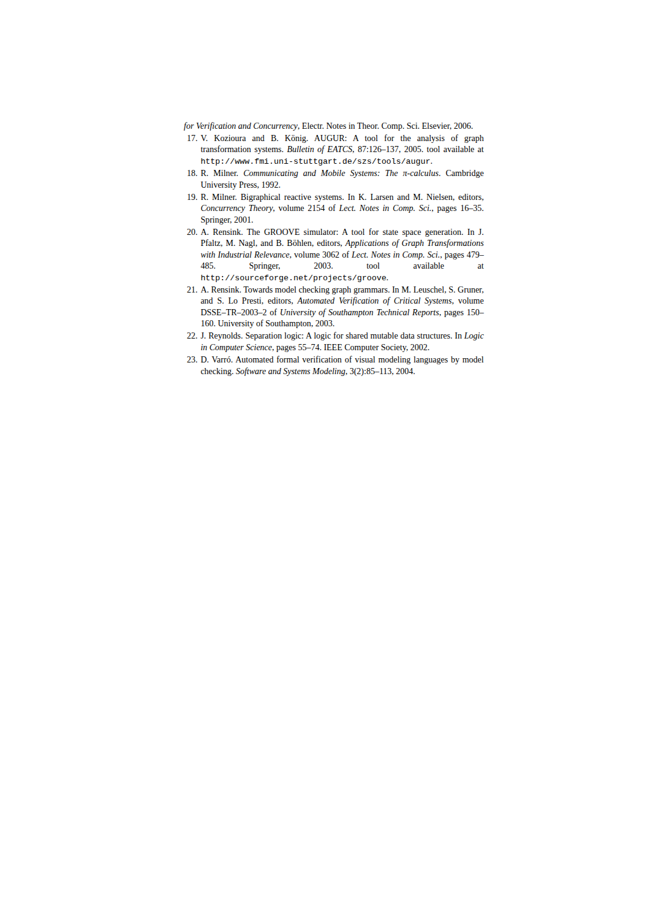for Verification and Concurrency, Electr. Notes in Theor. Comp. Sci. Elsevier, 2006.
17. V. Kozioura and B. König. AUGUR: A tool for the analysis of graph transformation systems. Bulletin of EATCS, 87:126–137, 2005. tool available at http://www.fmi.uni-stuttgart.de/szs/tools/augur.
18. R. Milner. Communicating and Mobile Systems: The π-calculus. Cambridge University Press, 1992.
19. R. Milner. Bigraphical reactive systems. In K. Larsen and M. Nielsen, editors, Concurrency Theory, volume 2154 of Lect. Notes in Comp. Sci., pages 16–35. Springer, 2001.
20. A. Rensink. The GROOVE simulator: A tool for state space generation. In J. Pfaltz, M. Nagl, and B. Böhlen, editors, Applications of Graph Transformations with Industrial Relevance, volume 3062 of Lect. Notes in Comp. Sci., pages 479–485. Springer, 2003. tool available at http://sourceforge.net/projects/groove.
21. A. Rensink. Towards model checking graph grammars. In M. Leuschel, S. Gruner, and S. Lo Presti, editors, Automated Verification of Critical Systems, volume DSSE–TR–2003–2 of University of Southampton Technical Reports, pages 150–160. University of Southampton, 2003.
22. J. Reynolds. Separation logic: A logic for shared mutable data structures. In Logic in Computer Science, pages 55–74. IEEE Computer Society, 2002.
23. D. Varró. Automated formal verification of visual modeling languages by model checking. Software and Systems Modeling, 3(2):85–113, 2004.